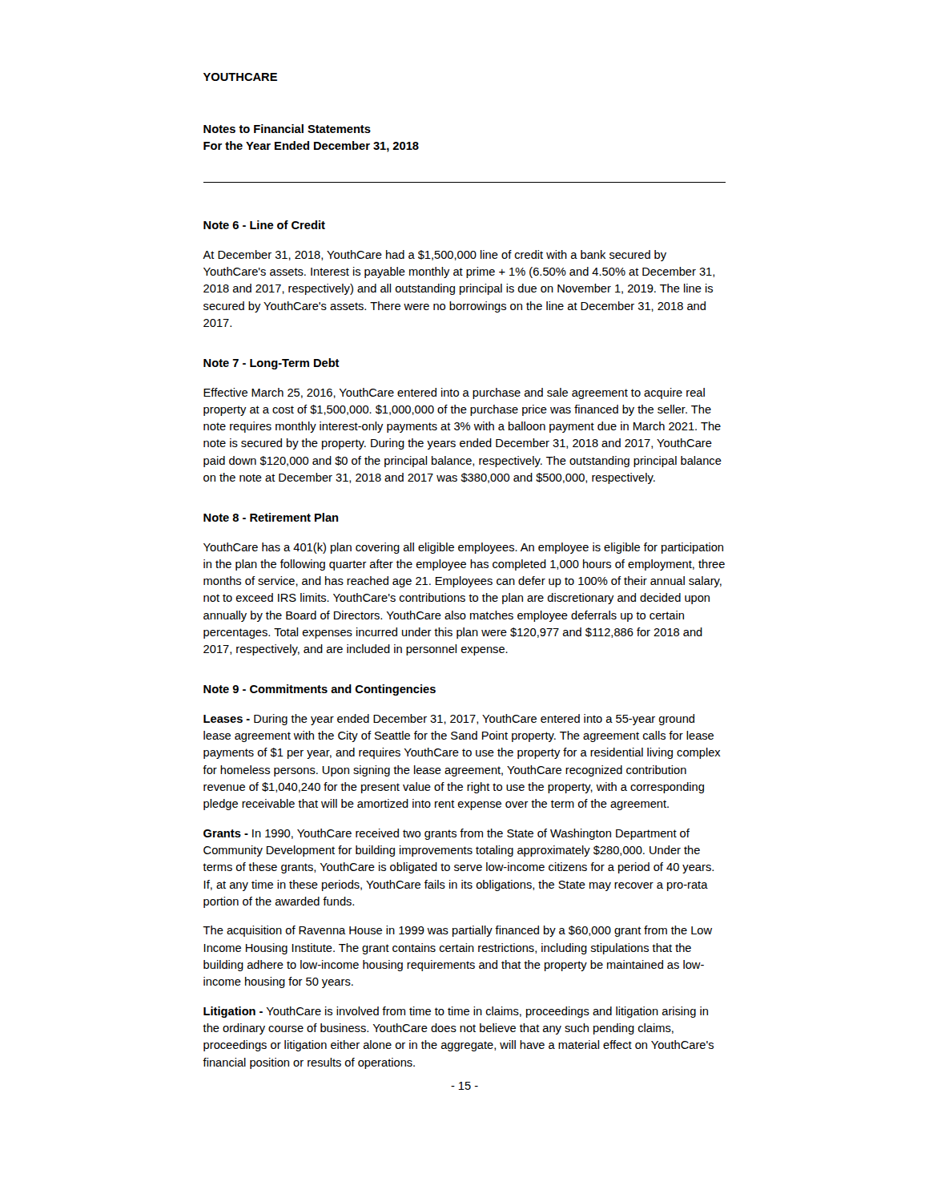YOUTHCARE
Notes to Financial Statements
For the Year Ended December 31, 2018
Note 6 - Line of Credit
At December 31, 2018, YouthCare had a $1,500,000 line of credit with a bank secured by YouthCare's assets. Interest is payable monthly at prime + 1% (6.50% and 4.50% at December 31, 2018 and 2017, respectively) and all outstanding principal is due on November 1, 2019. The line is secured by YouthCare's assets. There were no borrowings on the line at December 31, 2018 and 2017.
Note 7 - Long-Term Debt
Effective March 25, 2016, YouthCare entered into a purchase and sale agreement to acquire real property at a cost of $1,500,000. $1,000,000 of the purchase price was financed by the seller. The note requires monthly interest-only payments at 3% with a balloon payment due in March 2021. The note is secured by the property. During the years ended December 31, 2018 and 2017, YouthCare paid down $120,000 and $0 of the principal balance, respectively. The outstanding principal balance on the note at December 31, 2018 and 2017 was $380,000 and $500,000, respectively.
Note 8 - Retirement Plan
YouthCare has a 401(k) plan covering all eligible employees. An employee is eligible for participation in the plan the following quarter after the employee has completed 1,000 hours of employment, three months of service, and has reached age 21. Employees can defer up to 100% of their annual salary, not to exceed IRS limits. YouthCare's contributions to the plan are discretionary and decided upon annually by the Board of Directors. YouthCare also matches employee deferrals up to certain percentages. Total expenses incurred under this plan were $120,977 and $112,886 for 2018 and 2017, respectively, and are included in personnel expense.
Note 9 - Commitments and Contingencies
Leases - During the year ended December 31, 2017, YouthCare entered into a 55-year ground lease agreement with the City of Seattle for the Sand Point property. The agreement calls for lease payments of $1 per year, and requires YouthCare to use the property for a residential living complex for homeless persons. Upon signing the lease agreement, YouthCare recognized contribution revenue of $1,040,240 for the present value of the right to use the property, with a corresponding pledge receivable that will be amortized into rent expense over the term of the agreement.
Grants - In 1990, YouthCare received two grants from the State of Washington Department of Community Development for building improvements totaling approximately $280,000. Under the terms of these grants, YouthCare is obligated to serve low-income citizens for a period of 40 years. If, at any time in these periods, YouthCare fails in its obligations, the State may recover a pro-rata portion of the awarded funds.
The acquisition of Ravenna House in 1999 was partially financed by a $60,000 grant from the Low Income Housing Institute. The grant contains certain restrictions, including stipulations that the building adhere to low-income housing requirements and that the property be maintained as low-income housing for 50 years.
Litigation - YouthCare is involved from time to time in claims, proceedings and litigation arising in the ordinary course of business. YouthCare does not believe that any such pending claims, proceedings or litigation either alone or in the aggregate, will have a material effect on YouthCare's financial position or results of operations.
- 15 -